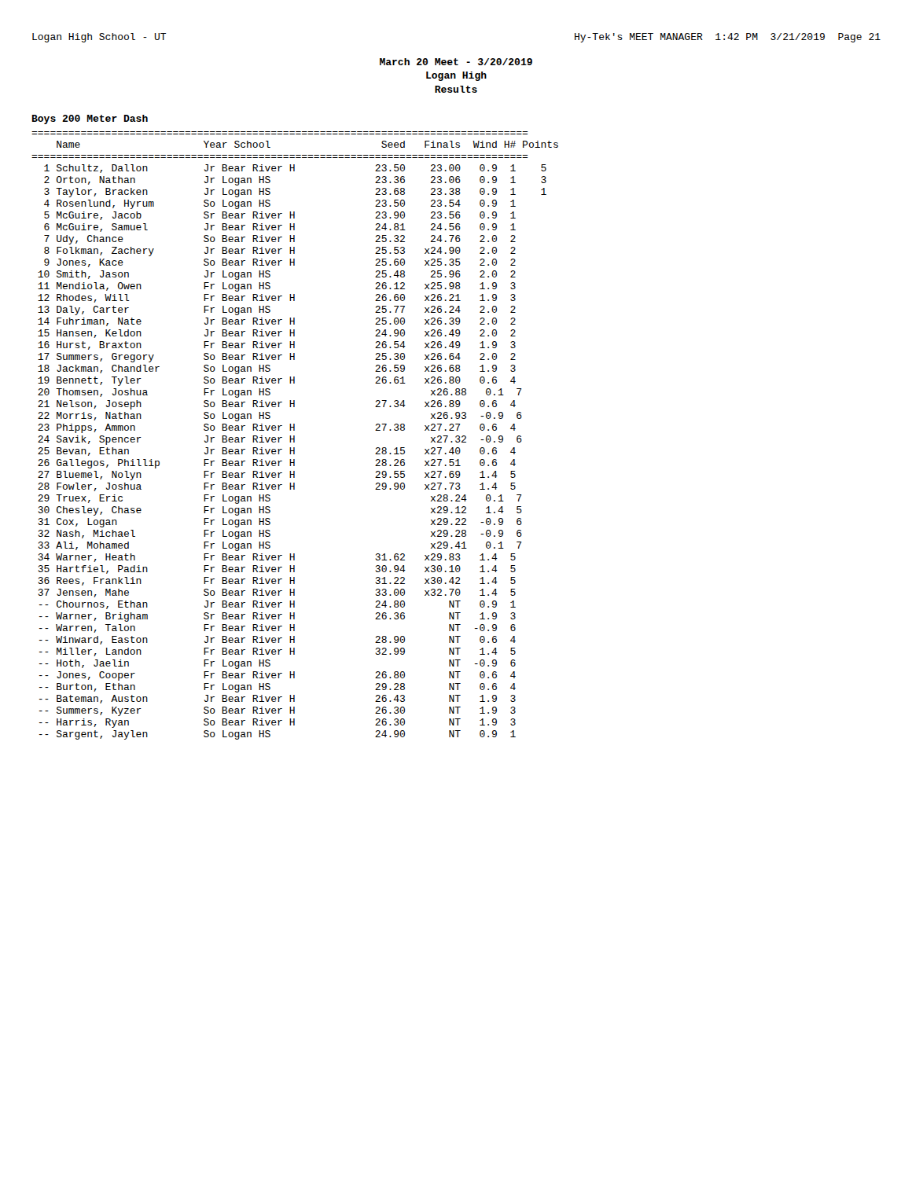Logan High School - UT Hy-Tek's MEET MANAGER 1:42 PM 3/21/2019 Page 21
March 20 Meet - 3/20/2019
Logan High
Results
Boys 200 Meter Dash
=================================================================================
    Name                    Year School                  Seed   Finals  Wind H# Points
=================================================================================
  1 Schultz, Dallon         Jr Bear River H             23.50    23.00   0.9  1    5
  2 Orton, Nathan           Jr Logan HS                 23.36    23.06   0.9  1    3
  3 Taylor, Bracken         Jr Logan HS                 23.68    23.38   0.9  1    1
  4 Rosenlund, Hyrum        So Logan HS                 23.50    23.54   0.9  1
  5 McGuire, Jacob          Sr Bear River H             23.90    23.56   0.9  1
  6 McGuire, Samuel         Jr Bear River H             24.81    24.56   0.9  1
  7 Udy, Chance             So Bear River H             25.32    24.76   2.0  2
  8 Folkman, Zachery        Jr Bear River H             25.53   x24.90   2.0  2
  9 Jones, Kace             So Bear River H             25.60   x25.35   2.0  2
 10 Smith, Jason            Jr Logan HS                 25.48    25.96   2.0  2
 11 Mendiola, Owen          Fr Logan HS                 26.12   x25.98   1.9  3
 12 Rhodes, Will            Fr Bear River H             26.60   x26.21   1.9  3
 13 Daly, Carter            Fr Logan HS                 25.77   x26.24   2.0  2
 14 Fuhriman, Nate          Jr Bear River H             25.00   x26.39   2.0  2
 15 Hansen, Keldon          Jr Bear River H             24.90   x26.49   2.0  2
 16 Hurst, Braxton          Fr Bear River H             26.54   x26.49   1.9  3
 17 Summers, Gregory        So Bear River H             25.30   x26.64   2.0  2
 18 Jackman, Chandler       So Logan HS                 26.59   x26.68   1.9  3
 19 Bennett, Tyler          So Bear River H             26.61   x26.80   0.6  4
 20 Thomsen, Joshua         Fr Logan HS                          x26.88   0.1  7
 21 Nelson, Joseph          So Bear River H             27.34   x26.89   0.6  4
 22 Morris, Nathan          So Logan HS                          x26.93  -0.9  6
 23 Phipps, Ammon           So Bear River H             27.38   x27.27   0.6  4
 24 Savik, Spencer          Jr Bear River H                      x27.32  -0.9  6
 25 Bevan, Ethan            Jr Bear River H             28.15   x27.40   0.6  4
 26 Gallegos, Phillip       Fr Bear River H             28.26   x27.51   0.6  4
 27 Bluemel, Nolyn          Fr Bear River H             29.55   x27.69   1.4  5
 28 Fowler, Joshua          Fr Bear River H             29.90   x27.73   1.4  5
 29 Truex, Eric             Fr Logan HS                          x28.24   0.1  7
 30 Chesley, Chase          Fr Logan HS                          x29.12   1.4  5
 31 Cox, Logan              Fr Logan HS                          x29.22  -0.9  6
 32 Nash, Michael           Fr Logan HS                          x29.28  -0.9  6
 33 Ali, Mohamed            Fr Logan HS                          x29.41   0.1  7
 34 Warner, Heath           Fr Bear River H             31.62   x29.83   1.4  5
 35 Hartfiel, Padin         Fr Bear River H             30.94   x30.10   1.4  5
 36 Rees, Franklin          Fr Bear River H             31.22   x30.42   1.4  5
 37 Jensen, Mahe            So Bear River H             33.00   x32.70   1.4  5
 -- Chournos, Ethan         Jr Bear River H             24.80       NT   0.9  1
 -- Warner, Brigham         Sr Bear River H             26.36       NT   1.9  3
 -- Warren, Talon           Fr Bear River H                         NT  -0.9  6
 -- Winward, Easton         Jr Bear River H             28.90       NT   0.6  4
 -- Miller, Landon          Fr Bear River H             32.99       NT   1.4  5
 -- Hoth, Jaelin            Fr Logan HS                             NT  -0.9  6
 -- Jones, Cooper           Fr Bear River H             26.80       NT   0.6  4
 -- Burton, Ethan           Fr Logan HS                 29.28       NT   0.6  4
 -- Bateman, Auston         Jr Bear River H             26.43       NT   1.9  3
 -- Summers, Kyzer          So Bear River H             26.30       NT   1.9  3
 -- Harris, Ryan            So Bear River H             26.30       NT   1.9  3
 -- Sargent, Jaylen         So Logan HS                 24.90       NT   0.9  1